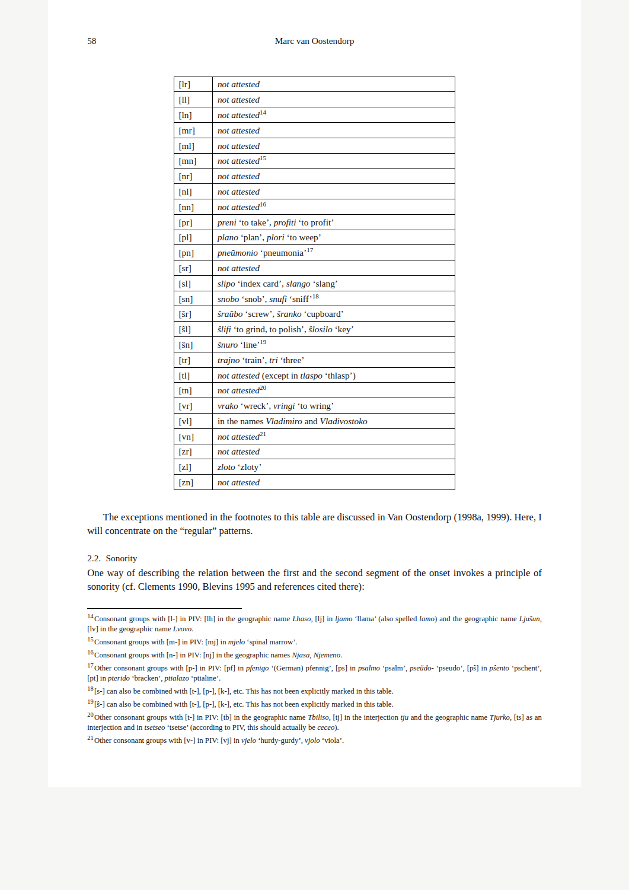58
Marc van Oostendorp
| [lr] | not attested |
| [ll] | not attested |
| [ln] | not attested 14 |
| [mr] | not attested |
| [ml] | not attested |
| [mn] | not attested 15 |
| [nr] | not attested |
| [nl] | not attested |
| [nn] | not attested 16 |
| [pr] | preni ‘to take’, profiti ‘to profit’ |
| [pl] | plano ‘plan’, plori ‘to weep’ |
| [pn] | pneŭmonio ‘pneumonia’ 17 |
| [sr] | not attested |
| [sl] | slipo ‘index card’, slango ‘slang’ |
| [sn] | snobo ‘snob’, snufi ‘sniff’ 18 |
| [ŝr] | ŝraŭbo ‘screw’, ŝranko ‘cupboard’ |
| [ŝl] | ŝlifi ‘to grind, to polish’, ŝlosilo ‘key’ |
| [ŝn] | ŝnuro ‘line’ 19 |
| [tr] | trajno ‘train’, tri ‘three’ |
| [tl] | not attested (except in tlaspo ‘thlasp’) |
| [tn] | not attested 20 |
| [vr] | vrako ‘wreck’, vringi ‘to wring’ |
| [vl] | in the names Vladimiro and Vladivostoko |
| [vn] | not attested 21 |
| [zr] | not attested |
| [zl] | zloto ‘zloty’ |
| [zn] | not attested |
The exceptions mentioned in the footnotes to this table are discussed in Van Oostendorp (1998a, 1999). Here, I will concentrate on the “regular” patterns.
2.2. Sonority
One way of describing the relation between the first and the second segment of the onset invokes a principle of sonority (cf. Clements 1990, Blevins 1995 and references cited there):
14 Consonant groups with [l-] in PIV: [lh] in the geographic name Lhaso, [lj] in ljamo ‘llama’ (also spelled lamo) and the geographic name Ljuŝun, [lv] in the geographic name Lvovo.
15 Consonant groups with [m-] in PIV: [mj] in mjelo ‘spinal marrow’.
16 Consonant groups with [n-] in PIV: [nj] in the geographic names Njasa, Njemeno.
17 Other consonant groups with [p-] in PIV: [pf] in pfenigo ‘(German) pfennig’, [ps] in psalmo ‘psalm’, pseŭdo- ‘pseudo’, [pŝ] in pŝento ‘pschent’, [pt] in pterido ‘bracken’, ptialazo ‘ptialine’.
18[s-] can also be combined with [t-], [p-], [k-], etc. This has not been explicitly marked in this table.
19[ŝ-] can also be combined with [t-], [p-], [k-], etc. This has not been explicitly marked in this table.
20 Other consonant groups with [t-] in PIV: [tb] in the geographic name Tbiliso, [tj] in the interjection tju and the geographic name Tjurko, [ts] as an interjection and in tsetseo ‘tsetse’ (according to PIV, this should actually be ceceo).
21 Other consonant groups with [v-] in PIV: [vj] in vjelo ‘hurdy-gurdy’, vjolo ‘viola’.